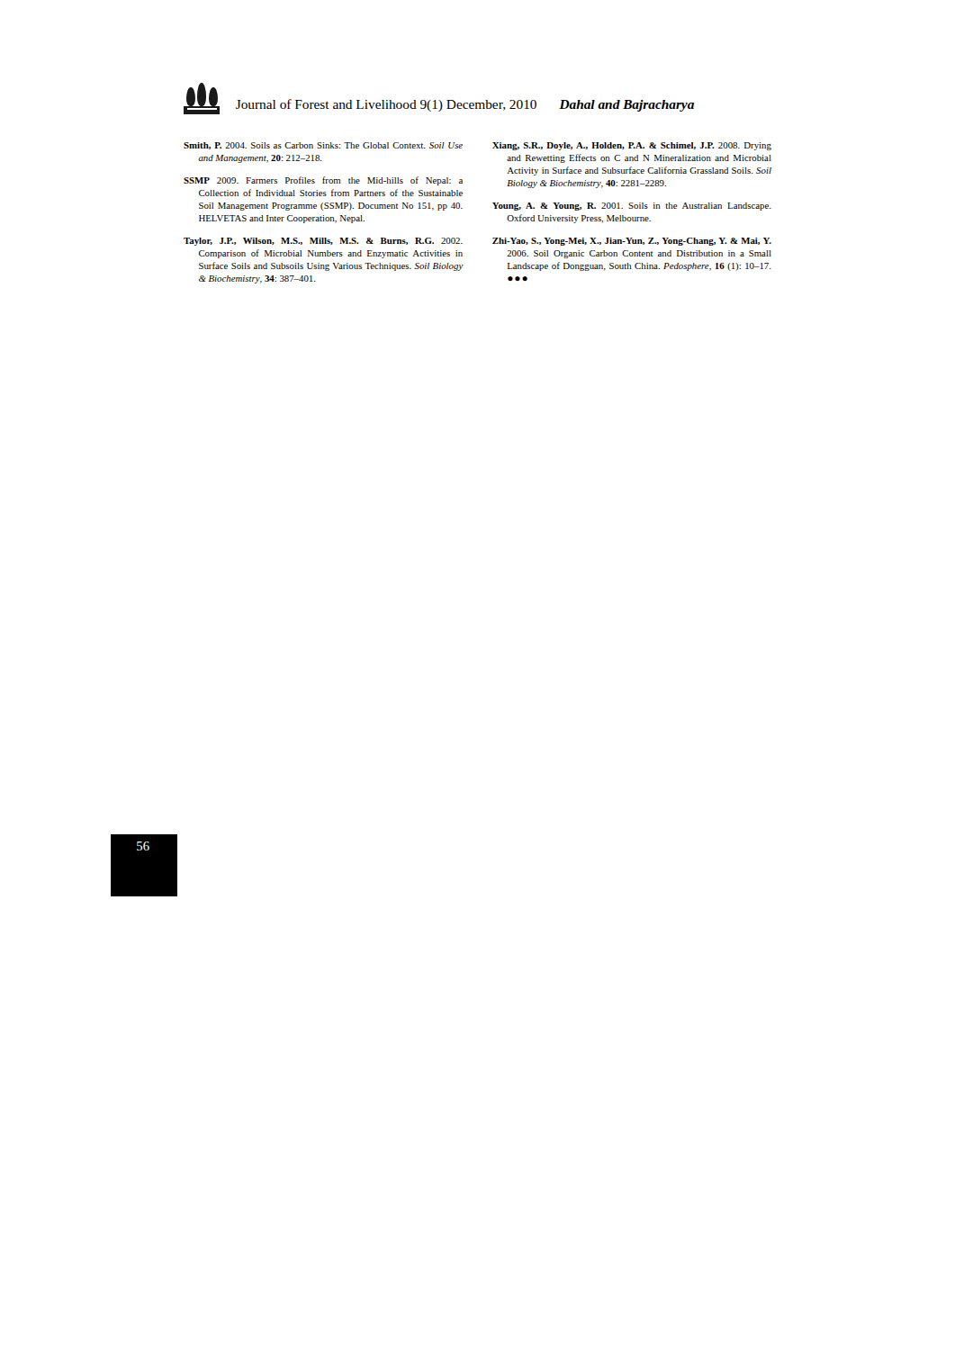Journal of Forest and Livelihood 9(1) December, 2010 Dahal and Bajracharya
Smith, P. 2004. Soils as Carbon Sinks: The Global Context. Soil Use and Management, 20: 212–218.
SSMP 2009. Farmers Profiles from the Mid-hills of Nepal: a Collection of Individual Stories from Partners of the Sustainable Soil Management Programme (SSMP). Document No 151, pp 40. HELVETAS and Inter Cooperation, Nepal.
Taylor, J.P., Wilson, M.S., Mills, M.S. & Burns, R.G. 2002. Comparison of Microbial Numbers and Enzymatic Activities in Surface Soils and Subsoils Using Various Techniques. Soil Biology & Biochemistry, 34: 387–401.
Xiang, S.R., Doyle, A., Holden, P.A. & Schimel, J.P. 2008. Drying and Rewetting Effects on C and N Mineralization and Microbial Activity in Surface and Subsurface California Grassland Soils. Soil Biology & Biochemistry, 40: 2281–2289.
Young, A. & Young, R. 2001. Soils in the Australian Landscape. Oxford University Press, Melbourne.
Zhi-Yao, S., Yong-Mei, X., Jian-Yun, Z., Yong-Chang, Y. & Mai, Y. 2006. Soil Organic Carbon Content and Distribution in a Small Landscape of Dongguan, South China. Pedosphere, 16 (1): 10–17. ●●●
56